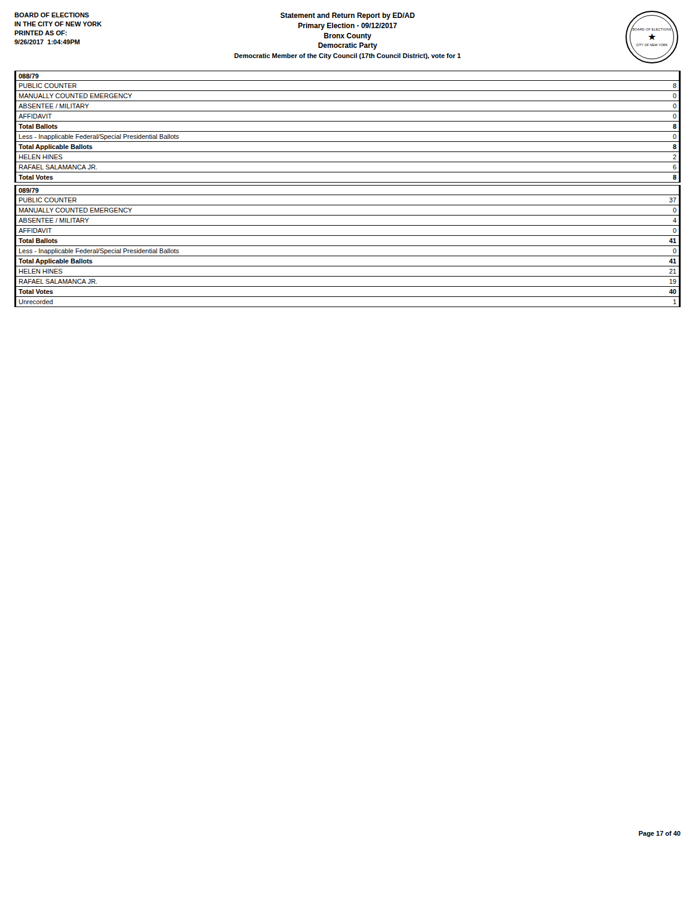BOARD OF ELECTIONS
IN THE CITY OF NEW YORK
PRINTED AS OF:
9/26/2017 1:04:49PM
Statement and Return Report by ED/AD
Primary Election - 09/12/2017
Bronx County
Democratic Party
Democratic Member of the City Council (17th Council District), vote for 1
BOARD OF ELECTIONS
★
CITY OF NEW YORK
088/79
| PUBLIC COUNTER | 8 |
| MANUALLY COUNTED EMERGENCY | 0 |
| ABSENTEE / MILITARY | 0 |
| AFFIDAVIT | 0 |
| Total Ballots | 8 |
| Less - Inapplicable Federal/Special Presidential Ballots | 0 |
| Total Applicable Ballots | 8 |
| HELEN HINES | 2 |
| RAFAEL SALAMANCA JR. | 6 |
| Total Votes | 8 |
089/79
| PUBLIC COUNTER | 37 |
| MANUALLY COUNTED EMERGENCY | 0 |
| ABSENTEE / MILITARY | 4 |
| AFFIDAVIT | 0 |
| Total Ballots | 41 |
| Less - Inapplicable Federal/Special Presidential Ballots | 0 |
| Total Applicable Ballots | 41 |
| HELEN HINES | 21 |
| RAFAEL SALAMANCA JR. | 19 |
| Total Votes | 40 |
| Unrecorded | 1 |
Page 17 of 40